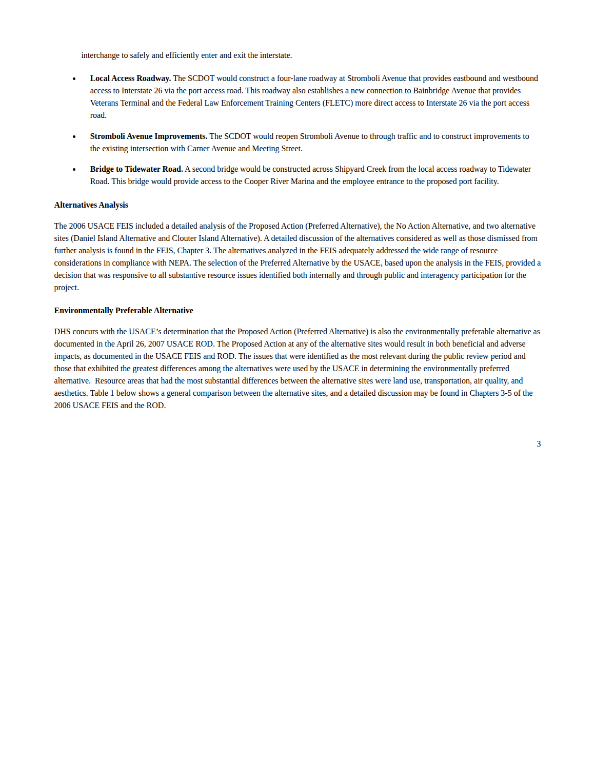interchange to safely and efficiently enter and exit the interstate.
Local Access Roadway. The SCDOT would construct a four-lane roadway at Stromboli Avenue that provides eastbound and westbound access to Interstate 26 via the port access road. This roadway also establishes a new connection to Bainbridge Avenue that provides Veterans Terminal and the Federal Law Enforcement Training Centers (FLETC) more direct access to Interstate 26 via the port access road.
Stromboli Avenue Improvements. The SCDOT would reopen Stromboli Avenue to through traffic and to construct improvements to the existing intersection with Carner Avenue and Meeting Street.
Bridge to Tidewater Road. A second bridge would be constructed across Shipyard Creek from the local access roadway to Tidewater Road. This bridge would provide access to the Cooper River Marina and the employee entrance to the proposed port facility.
Alternatives Analysis
The 2006 USACE FEIS included a detailed analysis of the Proposed Action (Preferred Alternative), the No Action Alternative, and two alternative sites (Daniel Island Alternative and Clouter Island Alternative). A detailed discussion of the alternatives considered as well as those dismissed from further analysis is found in the FEIS, Chapter 3. The alternatives analyzed in the FEIS adequately addressed the wide range of resource considerations in compliance with NEPA. The selection of the Preferred Alternative by the USACE, based upon the analysis in the FEIS, provided a decision that was responsive to all substantive resource issues identified both internally and through public and interagency participation for the project.
Environmentally Preferable Alternative
DHS concurs with the USACE’s determination that the Proposed Action (Preferred Alternative) is also the environmentally preferable alternative as documented in the April 26, 2007 USACE ROD. The Proposed Action at any of the alternative sites would result in both beneficial and adverse impacts, as documented in the USACE FEIS and ROD. The issues that were identified as the most relevant during the public review period and those that exhibited the greatest differences among the alternatives were used by the USACE in determining the environmentally preferred alternative. Resource areas that had the most substantial differences between the alternative sites were land use, transportation, air quality, and aesthetics. Table 1 below shows a general comparison between the alternative sites, and a detailed discussion may be found in Chapters 3-5 of the 2006 USACE FEIS and the ROD.
3